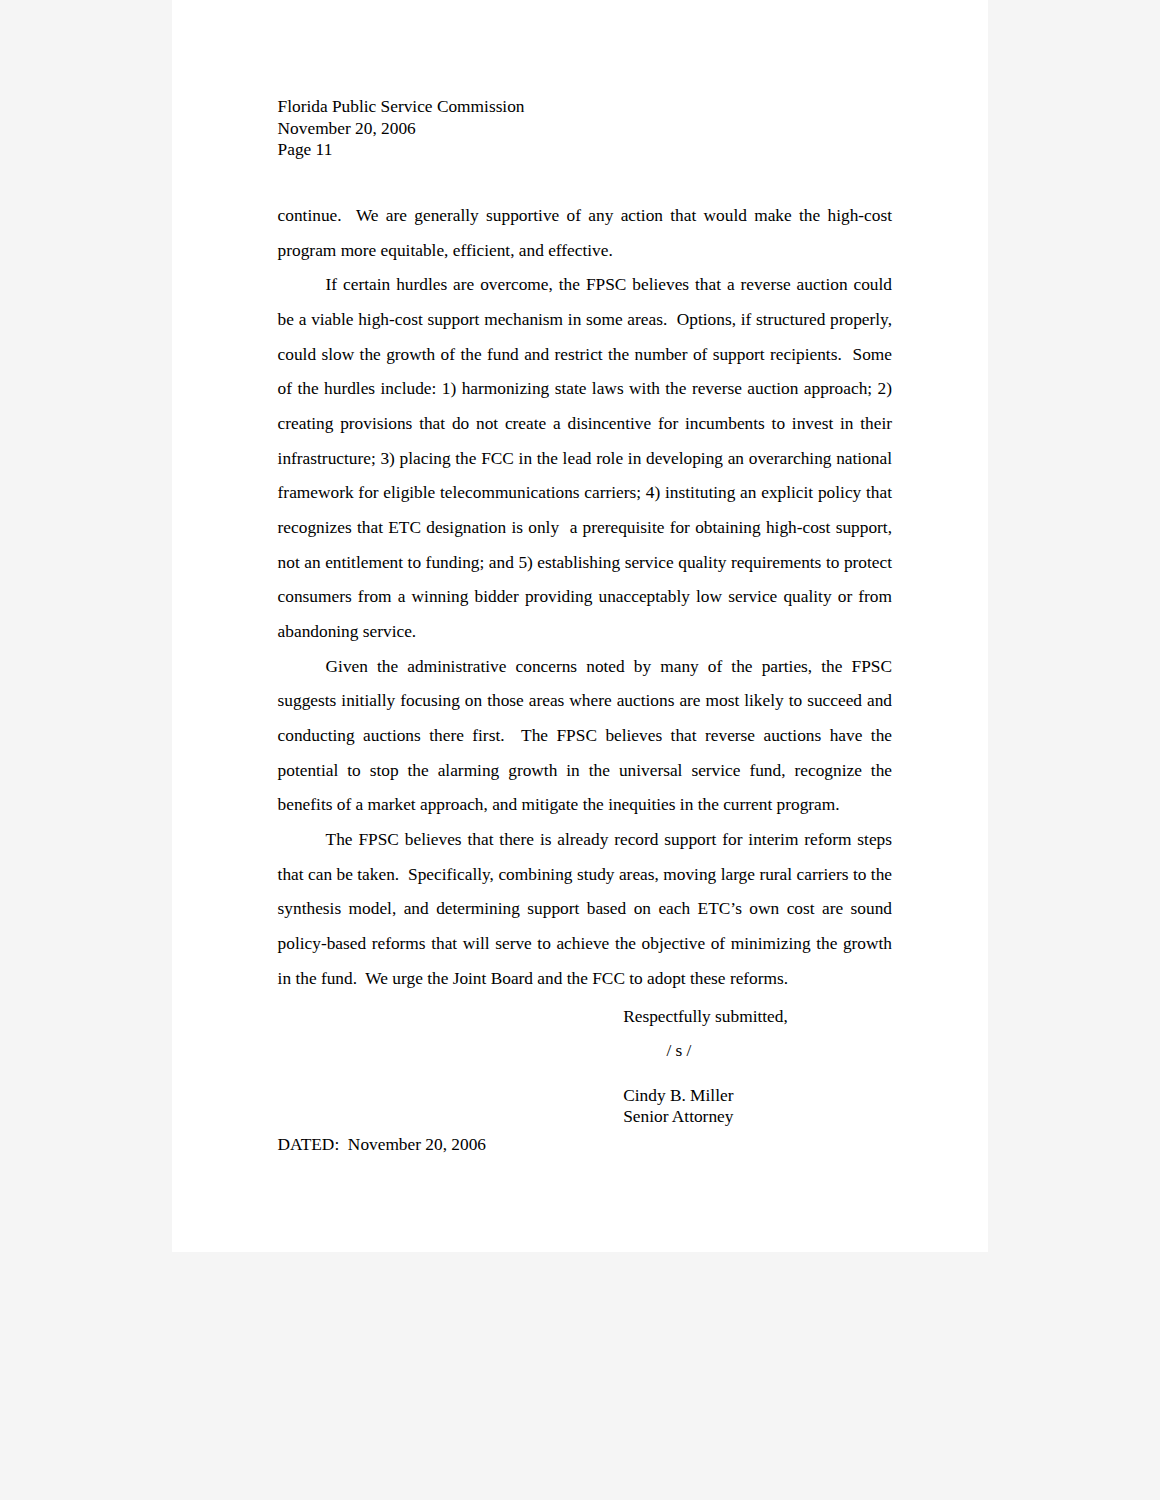Florida Public Service Commission
November 20, 2006
Page 11
continue. We are generally supportive of any action that would make the high-cost program more equitable, efficient, and effective.
If certain hurdles are overcome, the FPSC believes that a reverse auction could be a viable high-cost support mechanism in some areas. Options, if structured properly, could slow the growth of the fund and restrict the number of support recipients. Some of the hurdles include: 1) harmonizing state laws with the reverse auction approach; 2) creating provisions that do not create a disincentive for incumbents to invest in their infrastructure; 3) placing the FCC in the lead role in developing an overarching national framework for eligible telecommunications carriers; 4) instituting an explicit policy that recognizes that ETC designation is only a prerequisite for obtaining high-cost support, not an entitlement to funding; and 5) establishing service quality requirements to protect consumers from a winning bidder providing unacceptably low service quality or from abandoning service.
Given the administrative concerns noted by many of the parties, the FPSC suggests initially focusing on those areas where auctions are most likely to succeed and conducting auctions there first. The FPSC believes that reverse auctions have the potential to stop the alarming growth in the universal service fund, recognize the benefits of a market approach, and mitigate the inequities in the current program.
The FPSC believes that there is already record support for interim reform steps that can be taken. Specifically, combining study areas, moving large rural carriers to the synthesis model, and determining support based on each ETC’s own cost are sound policy-based reforms that will serve to achieve the objective of minimizing the growth in the fund. We urge the Joint Board and the FCC to adopt these reforms.
Respectfully submitted,
/ s /
Cindy B. Miller
Senior Attorney
DATED: November 20, 2006